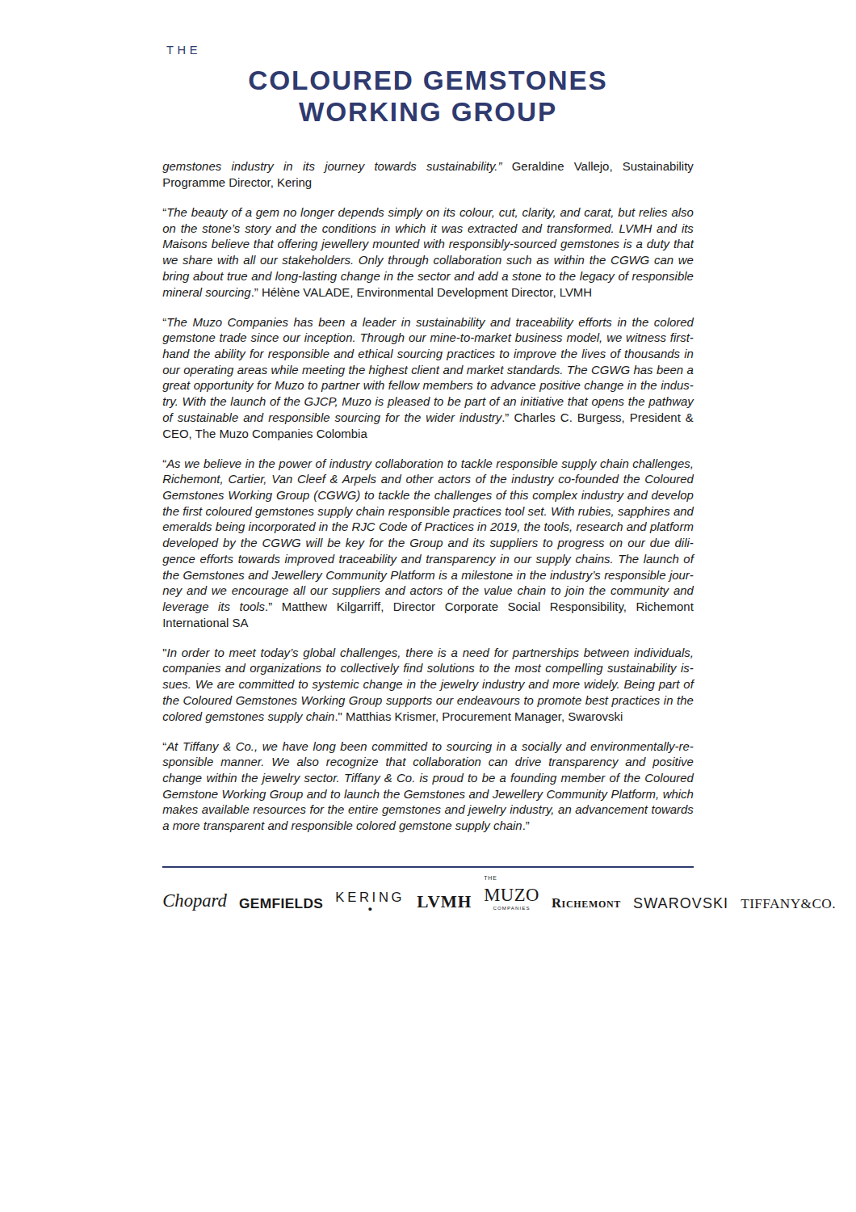THE
COLOURED GEMSTONES
WORKING GROUP
gemstones industry in its journey towards sustainability.” Geraldine Vallejo, Sustainability Programme Director, Kering
“The beauty of a gem no longer depends simply on its colour, cut, clarity, and carat, but relies also on the stone’s story and the conditions in which it was extracted and transformed. LVMH and its Maisons believe that offering jewellery mounted with responsibly-sourced gemstones is a duty that we share with all our stakeholders. Only through collaboration such as within the CGWG can we bring about true and long-lasting change in the sector and add a stone to the legacy of responsible mineral sourcing.” Hélène VALADE, Environmental Development Director, LVMH
“The Muzo Companies has been a leader in sustainability and traceability efforts in the colored gemstone trade since our inception. Through our mine-to-market business model, we witness firsthand the ability for responsible and ethical sourcing practices to improve the lives of thousands in our operating areas while meeting the highest client and market standards. The CGWG has been a great opportunity for Muzo to partner with fellow members to advance positive change in the industry. With the launch of the GJCP, Muzo is pleased to be part of an initiative that opens the pathway of sustainable and responsible sourcing for the wider industry.” Charles C. Burgess, President & CEO, The Muzo Companies Colombia
“As we believe in the power of industry collaboration to tackle responsible supply chain challenges, Richemont, Cartier, Van Cleef & Arpels and other actors of the industry co-founded the Coloured Gemstones Working Group (CGWG) to tackle the challenges of this complex industry and develop the first coloured gemstones supply chain responsible practices tool set. With rubies, sapphires and emeralds being incorporated in the RJC Code of Practices in 2019, the tools, research and platform developed by the CGWG will be key for the Group and its suppliers to progress on our due diligence efforts towards improved traceability and transparency in our supply chains. The launch of the Gemstones and Jewellery Community Platform is a milestone in the industry’s responsible journey and we encourage all our suppliers and actors of the value chain to join the community and leverage its tools.” Matthew Kilgarriff, Director Corporate Social Responsibility, Richemont International SA
"In order to meet today’s global challenges, there is a need for partnerships between individuals, companies and organizations to collectively find solutions to the most compelling sustainability issues. We are committed to systemic change in the jewelry industry and more widely. Being part of the Coloured Gemstones Working Group supports our endeavours to promote best practices in the colored gemstones supply chain." Matthias Krismer, Procurement Manager, Swarovski
“At Tiffany & Co., we have long been committed to sourcing in a socially and environmentally-responsible manner. We also recognize that collaboration can drive transparency and positive change within the jewelry sector. Tiffany & Co. is proud to be a founding member of the Coloured Gemstone Working Group and to launch the Gemstones and Jewellery Community Platform, which makes available resources for the entire gemstones and jewelry industry, an advancement towards a more transparent and responsible colored gemstone supply chain.”
Chopard GEMFIELDS KERING● LVMH THEMUZOCOMPANIES Richemont SWAROVSKI TIFFANY&CO.